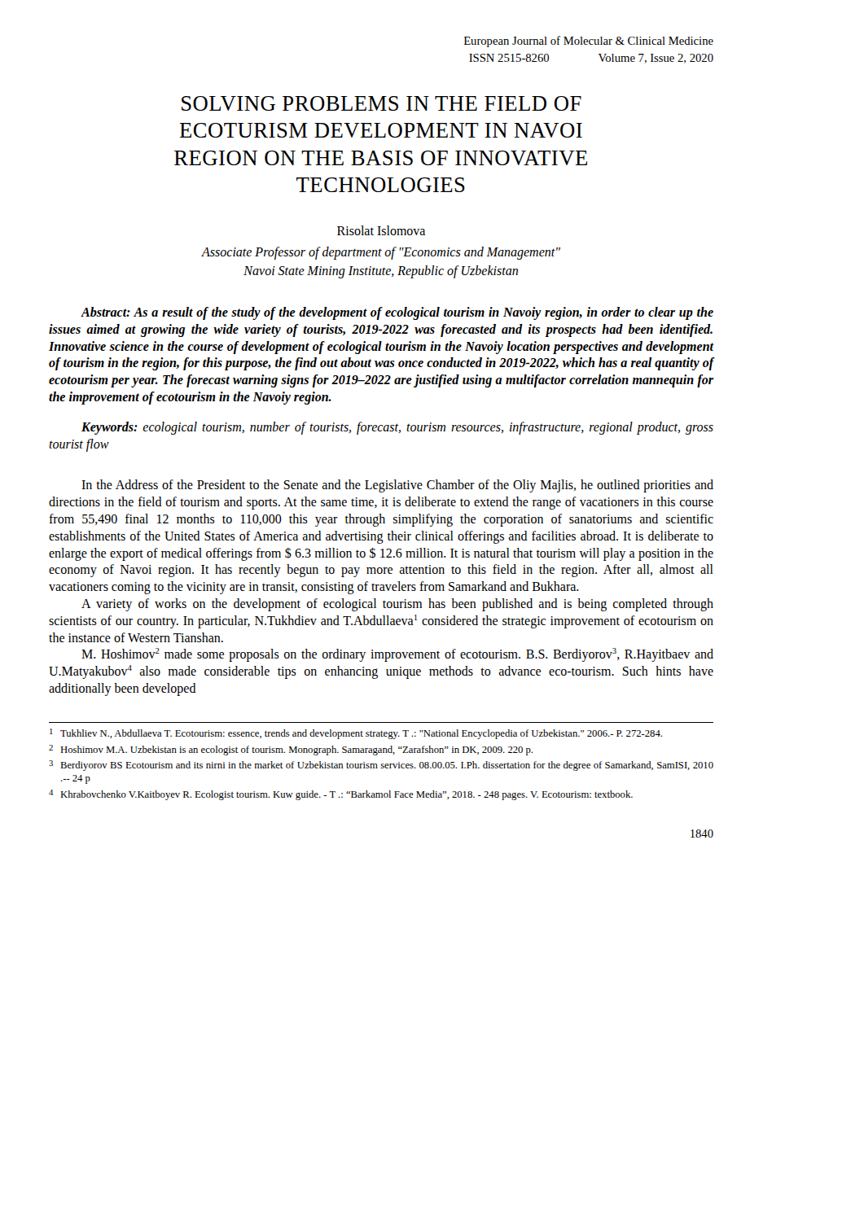European Journal of Molecular & Clinical Medicine
ISSN 2515-8260 Volume 7, Issue 2, 2020
SOLVING PROBLEMS IN THE FIELD OF
ECOTURISM DEVELOPMENT IN NAVOI
REGION ON THE BASIS OF INNOVATIVE
TECHNOLOGIES
Risolat Islomova
Associate Professor of department of "Economics and Management"
Navoi State Mining Institute, Republic of Uzbekistan
Abstract: As a result of the study of the development of ecological tourism in Navoiy region, in order to clear up the issues aimed at growing the wide variety of tourists, 2019-2022 was forecasted and its prospects had been identified. Innovative science in the course of development of ecological tourism in the Navoiy location perspectives and development of tourism in the region, for this purpose, the find out about was once conducted in 2019-2022, which has a real quantity of ecotourism per year. The forecast warning signs for 2019–2022 are justified using a multifactor correlation mannequin for the improvement of ecotourism in the Navoiy region.
Keywords: ecological tourism, number of tourists, forecast, tourism resources, infrastructure, regional product, gross tourist flow
In the Address of the President to the Senate and the Legislative Chamber of the Oliy Majlis, he outlined priorities and directions in the field of tourism and sports. At the same time, it is deliberate to extend the range of vacationers in this course from 55,490 final 12 months to 110,000 this year through simplifying the corporation of sanatoriums and scientific establishments of the United States of America and advertising their clinical offerings and facilities abroad. It is deliberate to enlarge the export of medical offerings from $ 6.3 million to $ 12.6 million. It is natural that tourism will play a position in the economy of Navoi region. It has recently begun to pay more attention to this field in the region. After all, almost all vacationers coming to the vicinity are in transit, consisting of travelers from Samarkand and Bukhara.
A variety of works on the development of ecological tourism has been published and is being completed through scientists of our country. In particular, N.Tukhdiev and T.Abdullaeva1 considered the strategic improvement of ecotourism on the instance of Western Tianshan.
M. Hoshimov2 made some proposals on the ordinary improvement of ecotourism. B.S. Berdiyorov3, R.Hayitbaev and U.Matyakubov4 also made considerable tips on enhancing unique methods to advance eco-tourism. Such hints have additionally been developed
1 Tukhliev N., Abdullaeva T. Ecotourism: essence, trends and development strategy. T .: "National Encyclopedia of Uzbekistan." 2006.- P. 272-284.
2 Hoshimov M.A. Uzbekistan is an ecologist of tourism. Monograph. Samaragand, “Zarafshon” in DK, 2009. 220 p.
3 Berdiyorov BS Ecotourism and its nirni in the market of Uzbekistan tourism services. 08.00.05. I.Ph. dissertation for the degree of Samarkand, SamISI, 2010 .-- 24 p
4 Khrabovchenko V.Kaitboyev R. Ecologist tourism. Kuw guide. - T .: “Barkamol Face Media”, 2018. - 248 pages. V. Ecotourism: textbook.
1840